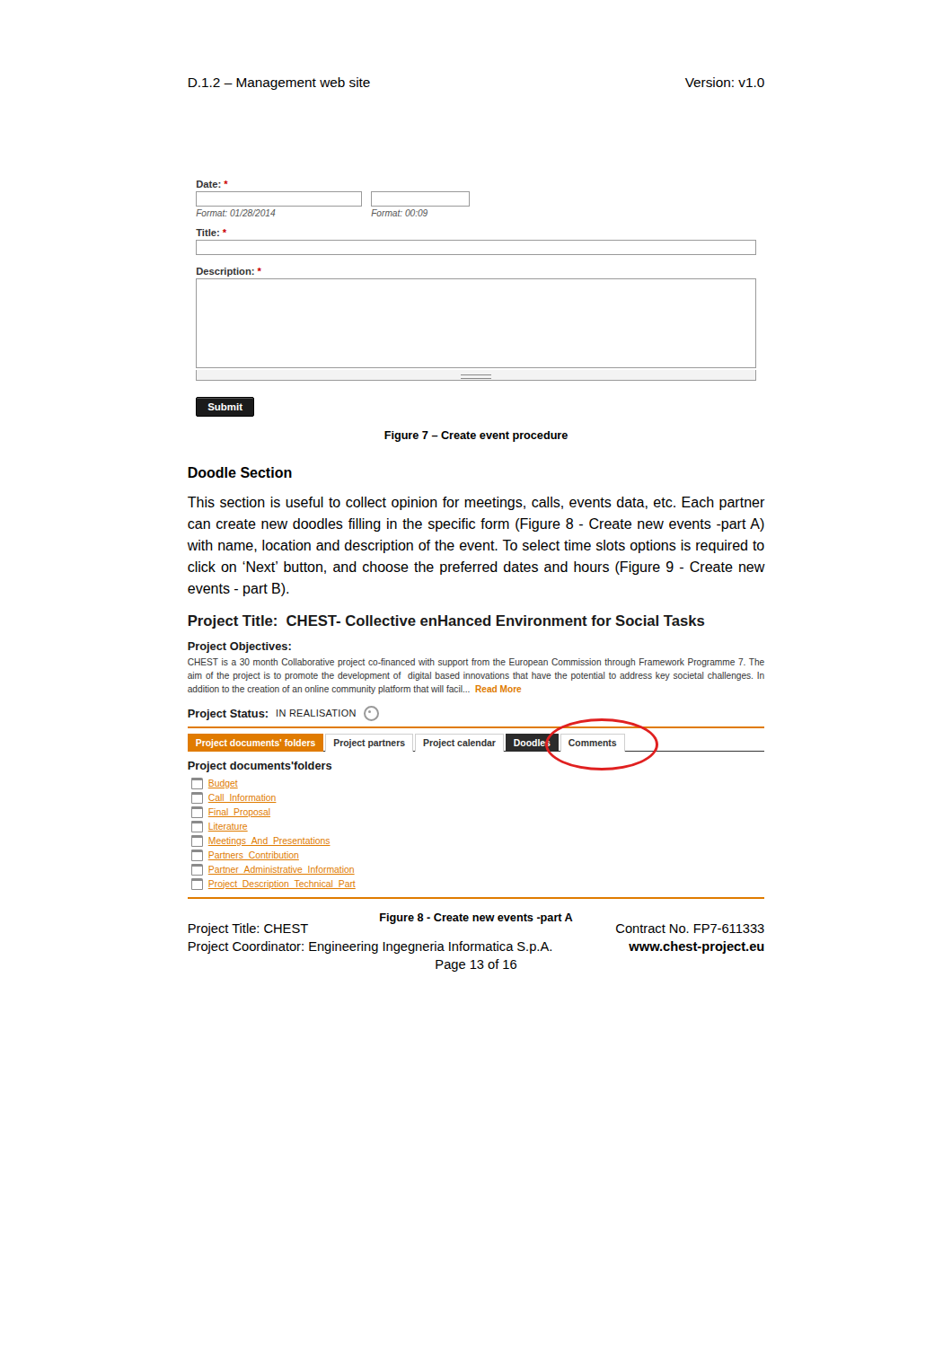D.1.2 – Management web site
Version: v1.0
Date: *
Format: 01/28/2014
Format: 00:09
Title: *
Description: *
Submit
Figure 7 – Create event procedure
Doodle Section
This section is useful to collect opinion for meetings, calls, events data, etc. Each partner can create new doodles filling in the specific form (Figure 8 - Create new events -part A) with name, location and description of the event. To select time slots options is required to click on ‘Next’ button, and choose the preferred dates and hours (Figure 9 - Create new events - part B).
Project Title: CHEST- Collective enHanced Environment for Social Tasks
Project Objectives:
CHEST is a 30 month Collaborative project co-financed with support from the European Commission through Framework Programme 7. The aim of the project is to promote the development of digital based innovations that have the potential to address key societal challenges. In addition to the creation of an online community platform that will facil... Read More
Project Status: IN REALISATION
Project documents' folders
Project partners
Project calendar
Doodles
Comments
Project documents'folders
Budget
Call_Information
Final_Proposal
Literature
Meetings_And_Presentations
Partners_Contribution
Partner_Administrative_Information
Project_Description_Technical_Part
Figure 8 - Create new events -part A
Project Title: CHEST
Project Coordinator: Engineering Ingegneria Informatica S.p.A.
Contract No. FP7-611333
www.chest-project.eu
Page 13 of 16